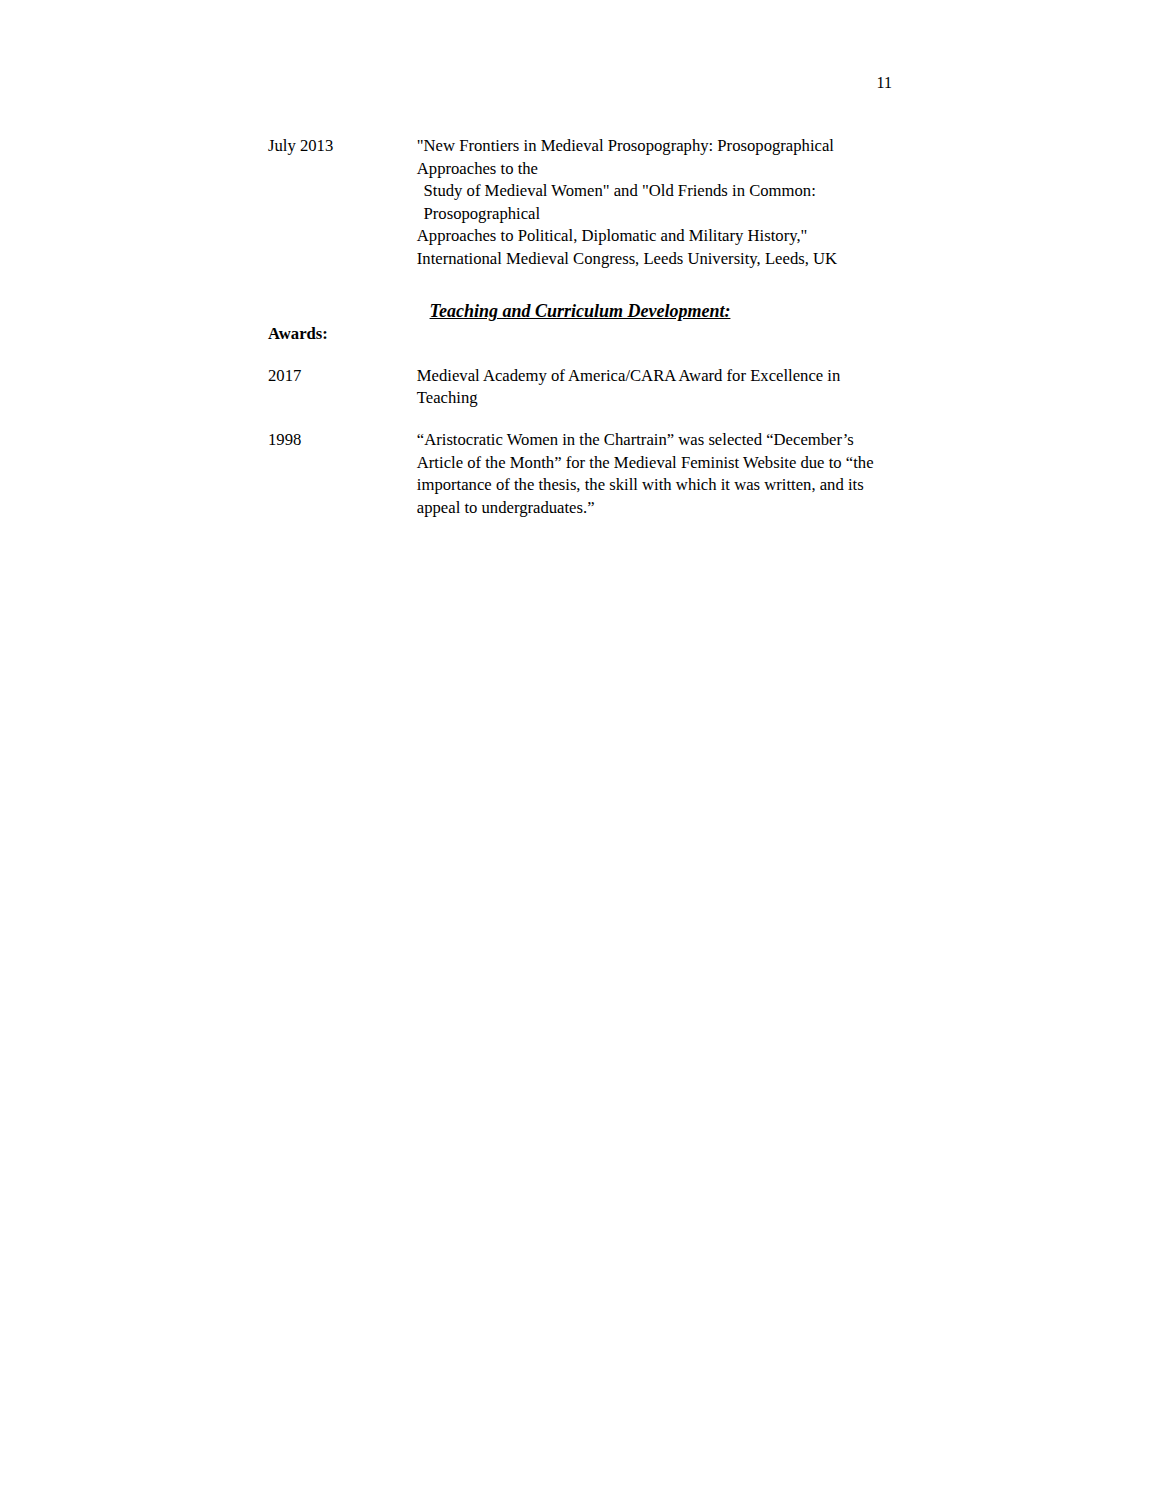11
| July 2013 | "New Frontiers in Medieval Prosopography: Prosopographical Approaches to the Study of Medieval Women" and "Old Friends in Common: Prosopographical Approaches to Political, Diplomatic and Military History," International Medieval Congress, Leeds University, Leeds, UK |
Teaching and Curriculum Development:
| Awards: | |
| 2017 | Medieval Academy of America/CARA Award for Excellence in Teaching |
| 1998 | “Aristocratic Women in the Chartrain” was selected “December’s Article of the Month” for the Medieval Feminist Website due to “the importance of the thesis, the skill with which it was written, and its appeal to undergraduates.” |